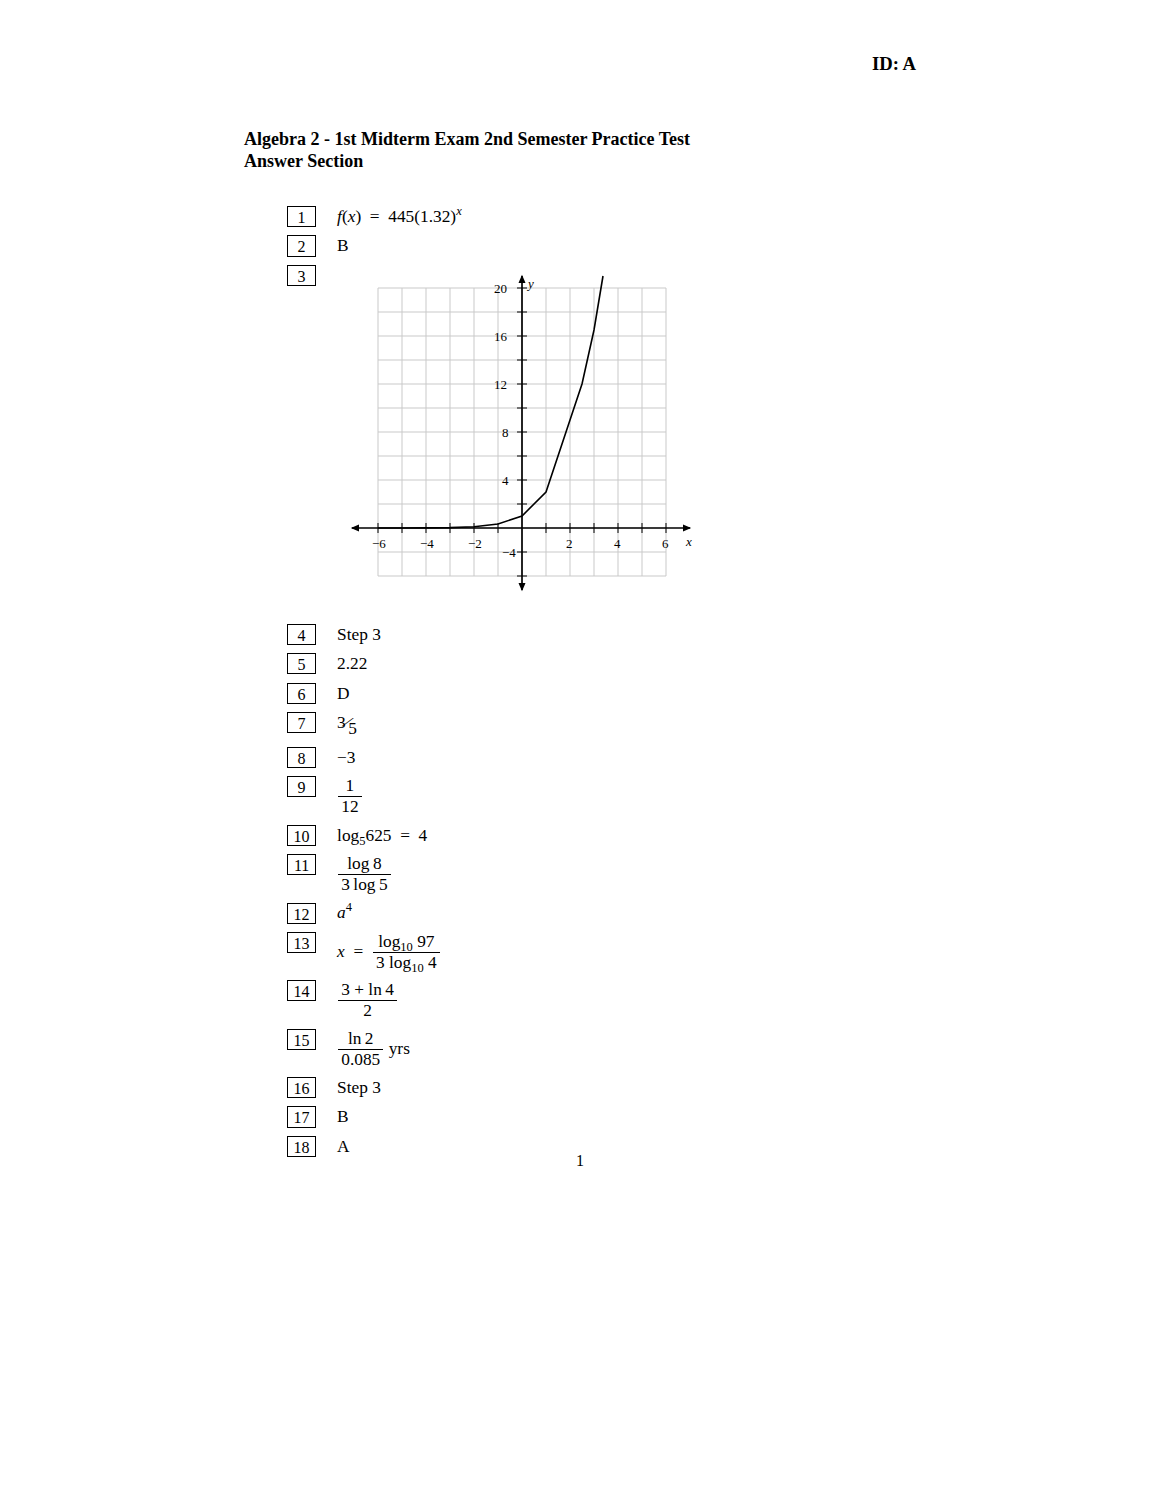ID: A
Algebra 2 - 1st Midterm Exam 2nd Semester Practice Test
Answer Section
1
f(x) = 445(1.32)x
2
B
3
plot area: x: 36..324 ; y: 18..306 (y=0 at 258) −6 −4 −2 2 4 6 x 20 16 12 8 4 −4 y exponential curve: y = 3^x (x from -6 to ~2.7 where y=20)
4
Step 3
5
2.22
6
D
7
3∕5
8
−3
9
112
10
log5625 = 4
11
log 83 log 5
12
a4
13
x = log10 97 3 log10 4
14
3 + ln 42
15
ln 20.085 yrs
16
Step 3
17
B
18
A
1